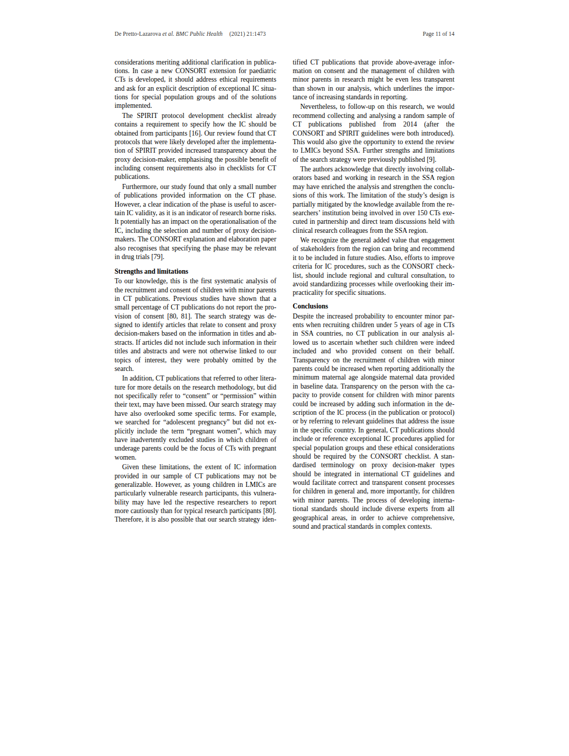De Pretto-Lazarova et al. BMC Public Health (2021) 21:1473
Page 11 of 14
considerations meriting additional clarification in publications. In case a new CONSORT extension for paediatric CTs is developed, it should address ethical requirements and ask for an explicit description of exceptional IC situations for special population groups and of the solutions implemented.
The SPIRIT protocol development checklist already contains a requirement to specify how the IC should be obtained from participants [16]. Our review found that CT protocols that were likely developed after the implementation of SPIRIT provided increased transparency about the proxy decision-maker, emphasising the possible benefit of including consent requirements also in checklists for CT publications.
Furthermore, our study found that only a small number of publications provided information on the CT phase. However, a clear indication of the phase is useful to ascertain IC validity, as it is an indicator of research borne risks. It potentially has an impact on the operationalisation of the IC, including the selection and number of proxy decision-makers. The CONSORT explanation and elaboration paper also recognises that specifying the phase may be relevant in drug trials [79].
Strengths and limitations
To our knowledge, this is the first systematic analysis of the recruitment and consent of children with minor parents in CT publications. Previous studies have shown that a small percentage of CT publications do not report the provision of consent [80, 81]. The search strategy was designed to identify articles that relate to consent and proxy decision-makers based on the information in titles and abstracts. If articles did not include such information in their titles and abstracts and were not otherwise linked to our topics of interest, they were probably omitted by the search.
In addition, CT publications that referred to other literature for more details on the research methodology, but did not specifically refer to “consent” or “permission” within their text, may have been missed. Our search strategy may have also overlooked some specific terms. For example, we searched for “adolescent pregnancy” but did not explicitly include the term “pregnant women”, which may have inadvertently excluded studies in which children of underage parents could be the focus of CTs with pregnant women.
Given these limitations, the extent of IC information provided in our sample of CT publications may not be generalizable. However, as young children in LMICs are particularly vulnerable research participants, this vulnerability may have led the respective researchers to report more cautiously than for typical research participants [80]. Therefore, it is also possible that our search strategy identified CT publications that provide above-average information on consent and the management of children with minor parents in research might be even less transparent than shown in our analysis, which underlines the importance of increasing standards in reporting.
Nevertheless, to follow-up on this research, we would recommend collecting and analysing a random sample of CT publications published from 2014 (after the CONSORT and SPIRIT guidelines were both introduced). This would also give the opportunity to extend the review to LMICs beyond SSA. Further strengths and limitations of the search strategy were previously published [9].
The authors acknowledge that directly involving collaborators based and working in research in the SSA region may have enriched the analysis and strengthen the conclusions of this work. The limitation of the study’s design is partially mitigated by the knowledge available from the researchers’ institution being involved in over 150 CTs executed in partnership and direct team discussions held with clinical research colleagues from the SSA region.
We recognize the general added value that engagement of stakeholders from the region can bring and recommend it to be included in future studies. Also, efforts to improve criteria for IC procedures, such as the CONSORT checklist, should include regional and cultural consultation, to avoid standardizing processes while overlooking their impracticality for specific situations.
Conclusions
Despite the increased probability to encounter minor parents when recruiting children under 5 years of age in CTs in SSA countries, no CT publication in our analysis allowed us to ascertain whether such children were indeed included and who provided consent on their behalf. Transparency on the recruitment of children with minor parents could be increased when reporting additionally the minimum maternal age alongside maternal data provided in baseline data. Transparency on the person with the capacity to provide consent for children with minor parents could be increased by adding such information in the description of the IC process (in the publication or protocol) or by referring to relevant guidelines that address the issue in the specific country. In general, CT publications should include or reference exceptional IC procedures applied for special population groups and these ethical considerations should be required by the CONSORT checklist. A standardised terminology on proxy decision-maker types should be integrated in international CT guidelines and would facilitate correct and transparent consent processes for children in general and, more importantly, for children with minor parents. The process of developing international standards should include diverse experts from all geographical areas, in order to achieve comprehensive, sound and practical standards in complex contexts.